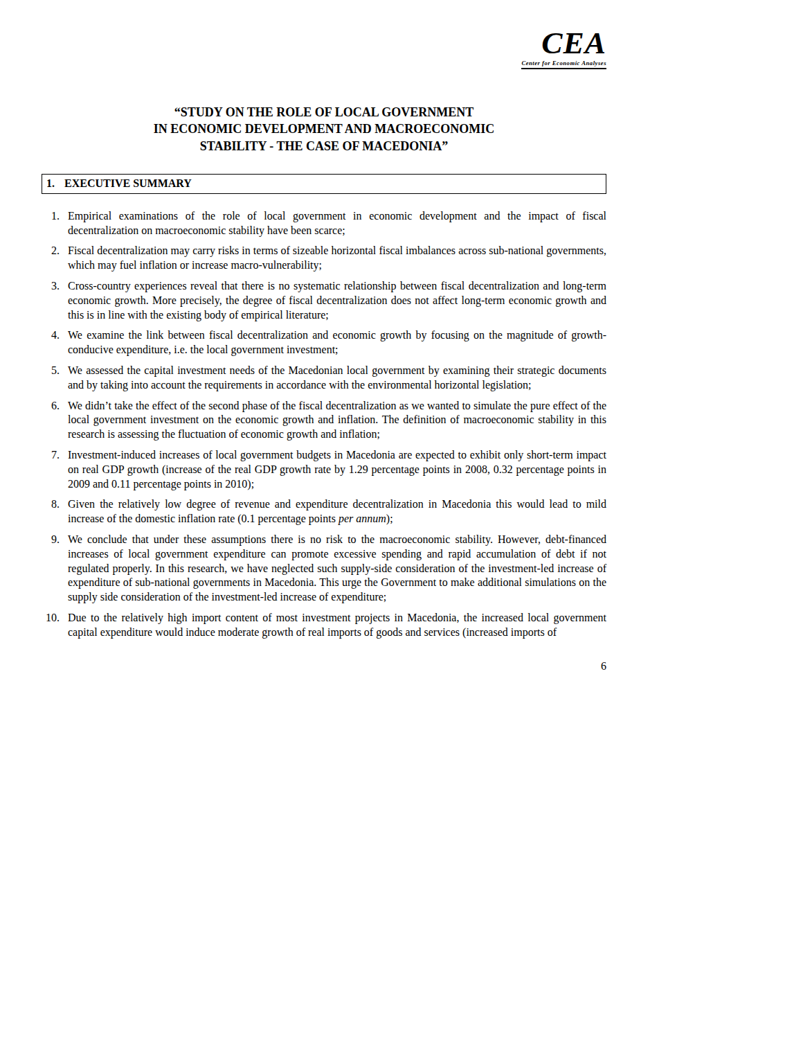CEACenter for Economic Analyses
“Study on the Role of Local Government
in Economic Development and Macroeconomic
Stability - The Case of Macedonia”
1. EXECUTIVE SUMMARY
Empirical examinations of the role of local government in economic development and the impact of fiscal decentralization on macroeconomic stability have been scarce;
Fiscal decentralization may carry risks in terms of sizeable horizontal fiscal imbalances across sub-national governments, which may fuel inflation or increase macro-vulnerability;
Cross-country experiences reveal that there is no systematic relationship between fiscal decentralization and long-term economic growth. More precisely, the degree of fiscal decentralization does not affect long-term economic growth and this is in line with the existing body of empirical literature;
We examine the link between fiscal decentralization and economic growth by focusing on the magnitude of growth-conducive expenditure, i.e. the local government investment;
We assessed the capital investment needs of the Macedonian local government by examining their strategic documents and by taking into account the requirements in accordance with the environmental horizontal legislation;
We didn’t take the effect of the second phase of the fiscal decentralization as we wanted to simulate the pure effect of the local government investment on the economic growth and inflation. The definition of macroeconomic stability in this research is assessing the fluctuation of economic growth and inflation;
Investment-induced increases of local government budgets in Macedonia are expected to exhibit only short-term impact on real GDP growth (increase of the real GDP growth rate by 1.29 percentage points in 2008, 0.32 percentage points in 2009 and 0.11 percentage points in 2010);
Given the relatively low degree of revenue and expenditure decentralization in Macedonia this would lead to mild increase of the domestic inflation rate (0.1 percentage points per annum);
We conclude that under these assumptions there is no risk to the macroeconomic stability. However, debt-financed increases of local government expenditure can promote excessive spending and rapid accumulation of debt if not regulated properly. In this research, we have neglected such supply-side consideration of the investment-led increase of expenditure of sub-national governments in Macedonia. This urge the Government to make additional simulations on the supply side consideration of the investment-led increase of expenditure;
Due to the relatively high import content of most investment projects in Macedonia, the increased local government capital expenditure would induce moderate growth of real imports of goods and services (increased imports of
6